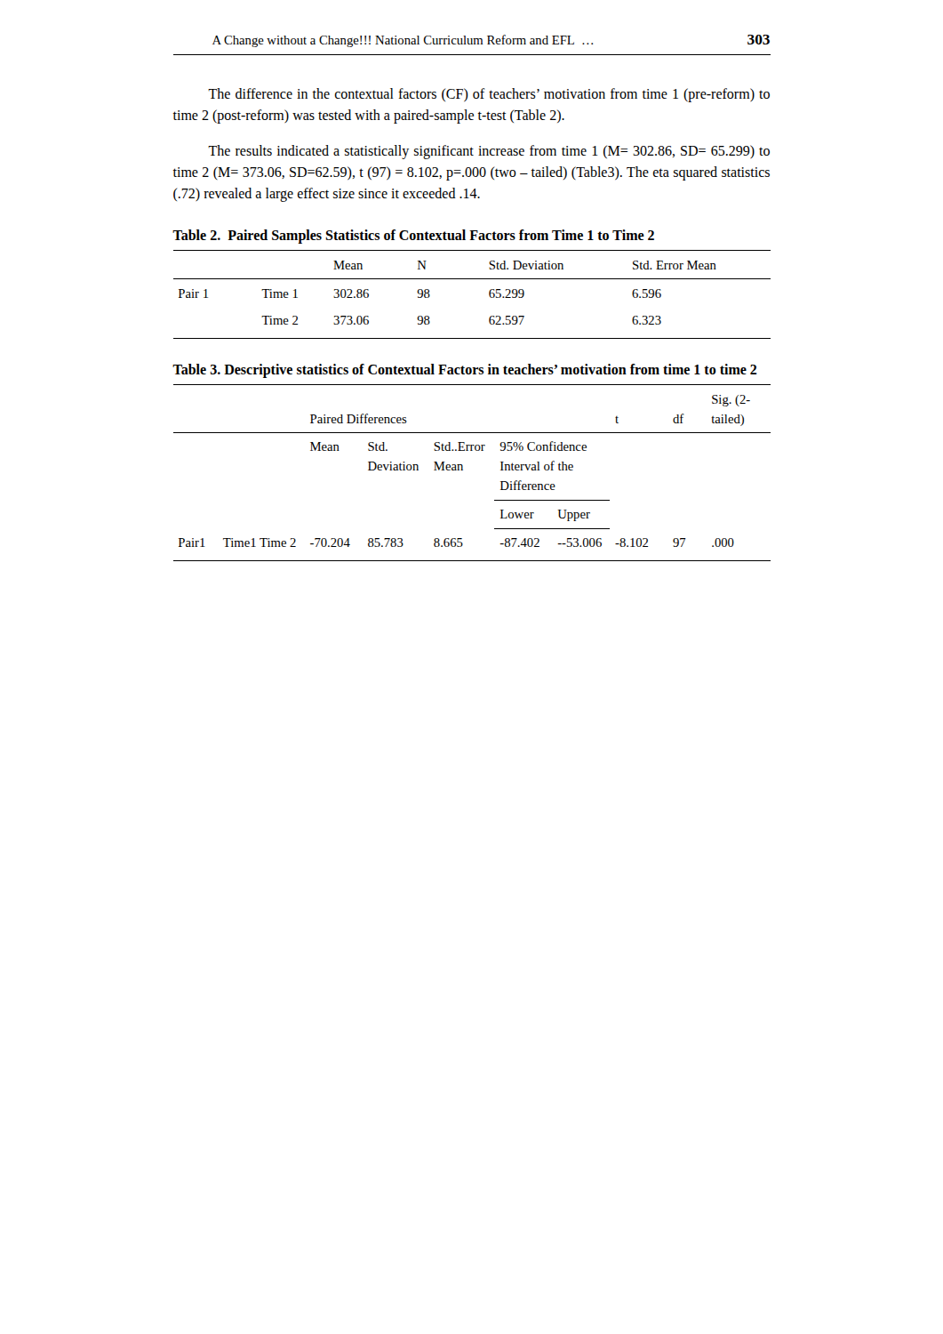A Change without a Change!!! National Curriculum Reform and EFL … 303
The difference in the contextual factors (CF) of teachers’ motivation from time 1 (pre-reform) to time 2 (post-reform) was tested with a paired-sample t-test (Table 2).
The results indicated a statistically significant increase from time 1 (M= 302.86, SD= 65.299) to time 2 (M= 373.06, SD=62.59), t (97) = 8.102, p=.000 (two – tailed) (Table3). The eta squared statistics (.72) revealed a large effect size since it exceeded .14.
Table 2. Paired Samples Statistics of Contextual Factors from Time 1 to Time 2
| | | Mean | N | Std. Deviation | Std. Error Mean |
| --- | --- | --- | --- | --- | --- |
| Pair 1 | Time 1 | 302.86 | 98 | 65.299 | 6.596 |
| | Time 2 | 373.06 | 98 | 62.597 | 6.323 |
Table 3. Descriptive statistics of Contextual Factors in teachers’ motivation from time 1 to time 2
| | | Paired Differences | t | df | Sig. (2-tailed) |
| --- | --- | --- | --- | --- | --- |
| | | Mean | Std. Deviation | Std..Error Mean | 95% Confidence Interval of the Difference | | | |
| | | | | | Lower | Upper | | | |
| Pair1 | Time1 Time 2 | -70.204 | 85.783 | 8.665 | -87.402 | --53.006 | -8.102 | 97 | .000 |